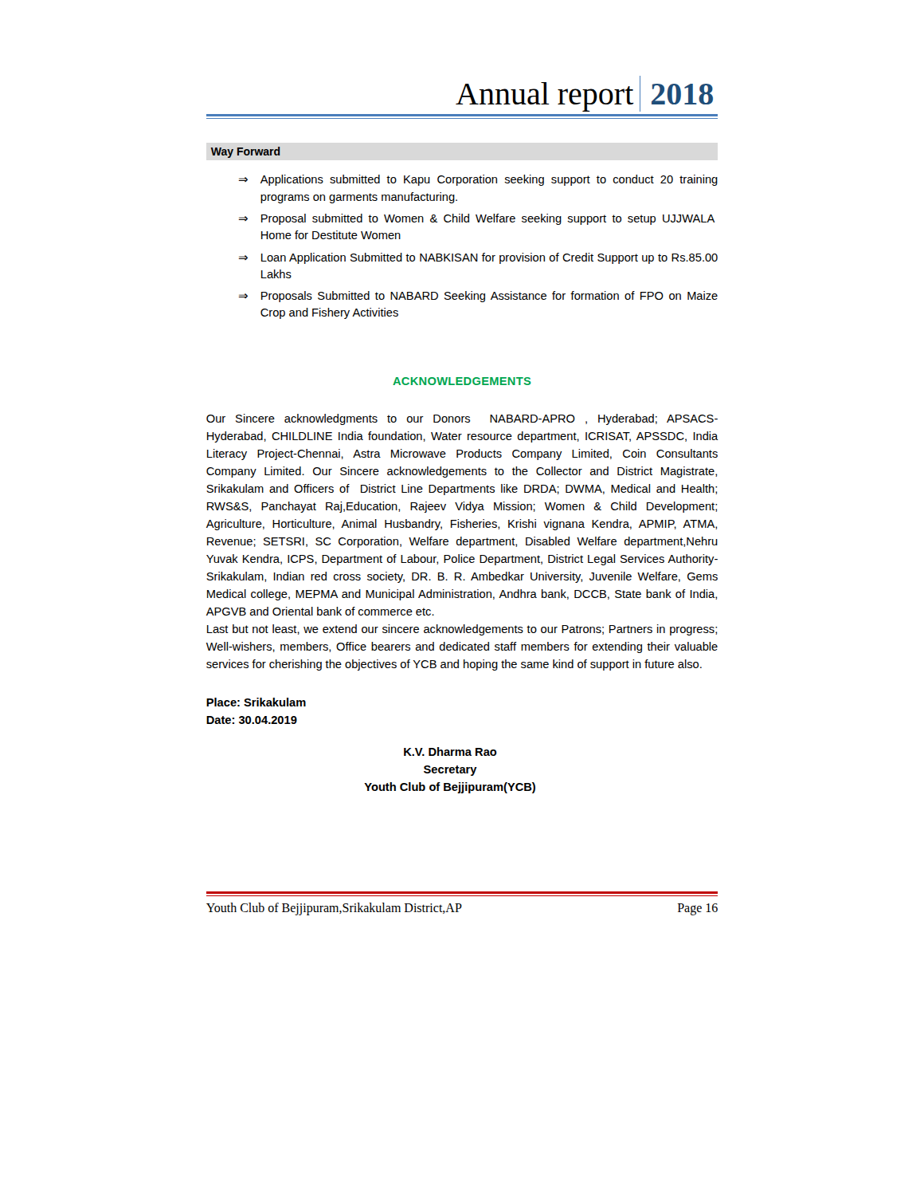Annual report 2018
Way Forward
Applications submitted to Kapu Corporation seeking support to conduct 20 training programs on garments manufacturing.
Proposal submitted to Women & Child Welfare seeking support to setup UJJWALA Home for Destitute Women
Loan Application Submitted to NABKISAN for provision of Credit Support up to Rs.85.00 Lakhs
Proposals Submitted to NABARD Seeking Assistance for formation of FPO on Maize Crop and Fishery Activities
ACKNOWLEDGEMENTS
Our Sincere acknowledgments to our Donors NABARD-APRO , Hyderabad; APSACS- Hyderabad, CHILDLINE India foundation, Water resource department, ICRISAT, APSSDC, India Literacy Project-Chennai, Astra Microwave Products Company Limited, Coin Consultants Company Limited. Our Sincere acknowledgements to the Collector and District Magistrate, Srikakulam and Officers of District Line Departments like DRDA; DWMA, Medical and Health; RWS&S, Panchayat Raj,Education, Rajeev Vidya Mission; Women & Child Development; Agriculture, Horticulture, Animal Husbandry, Fisheries, Krishi vignana Kendra, APMIP, ATMA, Revenue; SETSRI, SC Corporation, Welfare department, Disabled Welfare department,Nehru Yuvak Kendra, ICPS, Department of Labour, Police Department, District Legal Services Authority-Srikakulam, Indian red cross society, DR. B. R. Ambedkar University, Juvenile Welfare, Gems Medical college, MEPMA and Municipal Administration, Andhra bank, DCCB, State bank of India, APGVB and Oriental bank of commerce etc.
Last but not least, we extend our sincere acknowledgements to our Patrons; Partners in progress; Well-wishers, members, Office bearers and dedicated staff members for extending their valuable services for cherishing the objectives of YCB and hoping the same kind of support in future also.
Place: Srikakulam
Date: 30.04.2019
K.V. Dharma Rao
Secretary
Youth Club of Bejjipuram(YCB)
Youth Club of Bejjipuram,Srikakulam District,AP Page 16